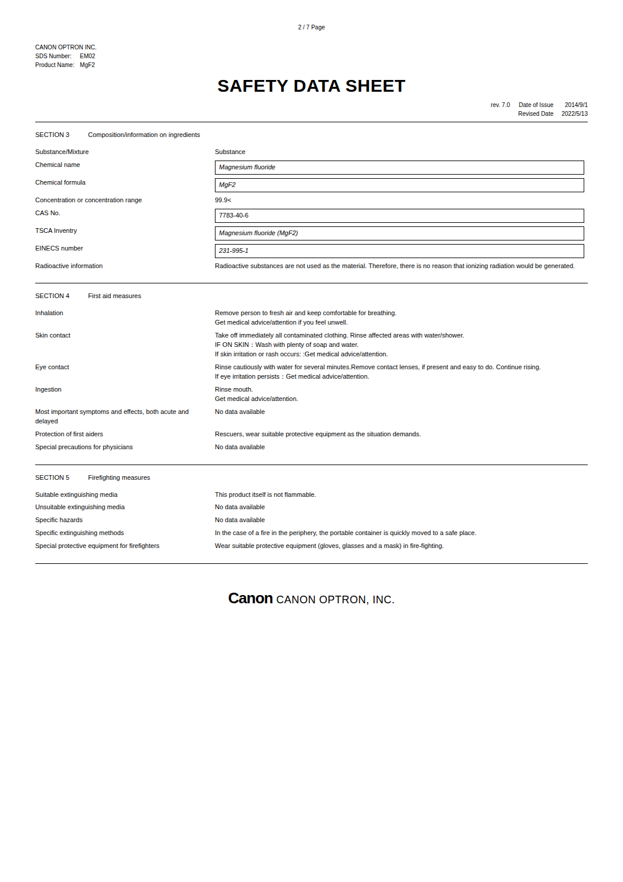2 / 7 Page
| CANON OPTRON INC. |
| SDS Number: | EM02 |
| Product Name: | MgF2 |
SAFETY DATA SHEET
| rev. 7.0 | Date of Issue | 2014/9/1 |
| | Revised Date | 2022/5/13 |
SECTION 3 Composition/information on ingredients
| Substance/Mixture | Substance |
| Chemical name | Magnesium fluoride |
| Chemical formula | MgF2 |
| Concentration or concentration range | 99.9< |
| CAS No. | 7783-40-6 |
| TSCA Inventry | Magnesium fluoride (MgF2) |
| EINECS number | 231-995-1 |
| Radioactive information | Radioactive substances are not used as the material. Therefore, there is no reason that ionizing radiation would be generated. |
SECTION 4 First aid measures
| Inhalation | Remove person to fresh air and keep comfortable for breathing. Get medical advice/attention if you feel unwell. |
| Skin contact | Take off immediately all contaminated clothing. Rinse affected areas with water/shower. IF ON SKIN：Wash with plenty of soap and water. If skin irritation or rash occurs: :Get medical advice/attention. |
| Eye contact | Rinse cautiously with water for several minutes.Remove contact lenses, if present and easy to do. Continue rising. If eye irritation persists：Get medical advice/attention. |
| Ingestion | Rinse mouth. Get medical advice/attention. |
| Most important symptoms and effects, both acute and delayed | No data available |
| Protection of first aiders | Rescuers, wear suitable protective equipment as the situation demands. |
| Special precautions for physicians | No data available |
SECTION 5 Firefighting measures
| Suitable extinguishing media | This product itself is not flammable. |
| Unsuitable extinguishing media | No data available |
| Specific hazards | No data available |
| Specific extinguishing methods | In the case of a fire in the periphery, the portable container is quickly moved to a safe place. |
| Special protective equipment for firefighters | Wear suitable protective equipment (gloves, glasses and a mask) in fire-fighting. |
Canon CANON OPTRON, INC.